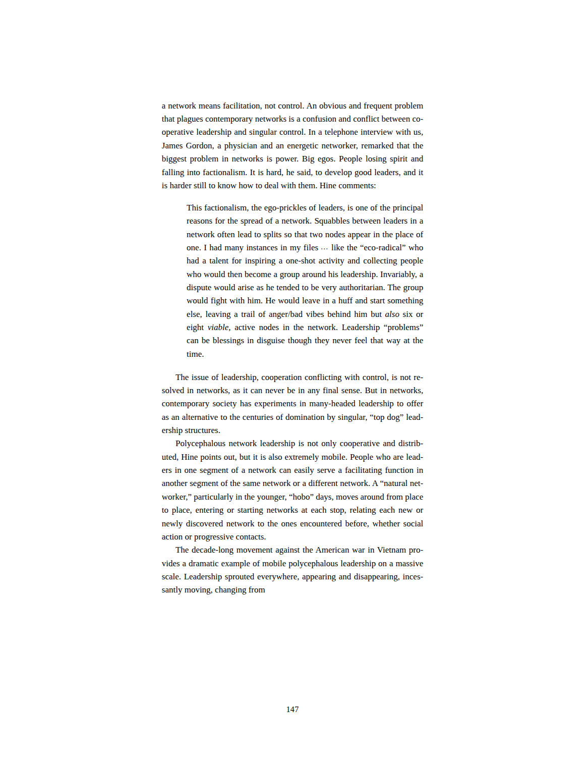a network means facilitation, not control. An obvious and frequent problem that plagues contemporary networks is a confusion and conflict between cooperative leadership and singular control. In a telephone interview with us, James Gordon, a physician and an energetic networker, remarked that the biggest problem in networks is power. Big egos. People losing spirit and falling into factionalism. It is hard, he said, to develop good leaders, and it is harder still to know how to deal with them. Hine comments:
This factionalism, the ego-prickles of leaders, is one of the principal reasons for the spread of a network. Squabbles between leaders in a network often lead to splits so that two nodes appear in the place of one. I had many instances in my files ... like the “eco-radical” who had a talent for inspiring a one-shot activity and collecting people who would then become a group around his leadership. Invariably, a dispute would arise as he tended to be very authoritarian. The group would fight with him. He would leave in a huff and start something else, leaving a trail of anger/bad vibes behind him but also six or eight viable, active nodes in the network. Leadership “problems” can be blessings in disguise though they never feel that way at the time.
The issue of leadership, cooperation conflicting with control, is not resolved in networks, as it can never be in any final sense. But in networks, contemporary society has experiments in many-headed leadership to offer as an alternative to the centuries of domination by singular, “top dog” leadership structures.
Polycephalous network leadership is not only cooperative and distributed, Hine points out, but it is also extremely mobile. People who are leaders in one segment of a network can easily serve a facilitating function in another segment of the same network or a different network. A “natural networker,” particularly in the younger, “hobo” days, moves around from place to place, entering or starting networks at each stop, relating each new or newly discovered network to the ones encountered before, whether social action or progressive contacts.
The decade-long movement against the American war in Vietnam provides a dramatic example of mobile polycephalous leadership on a massive scale. Leadership sprouted everywhere, appearing and disappearing, incessantly moving, changing from
147